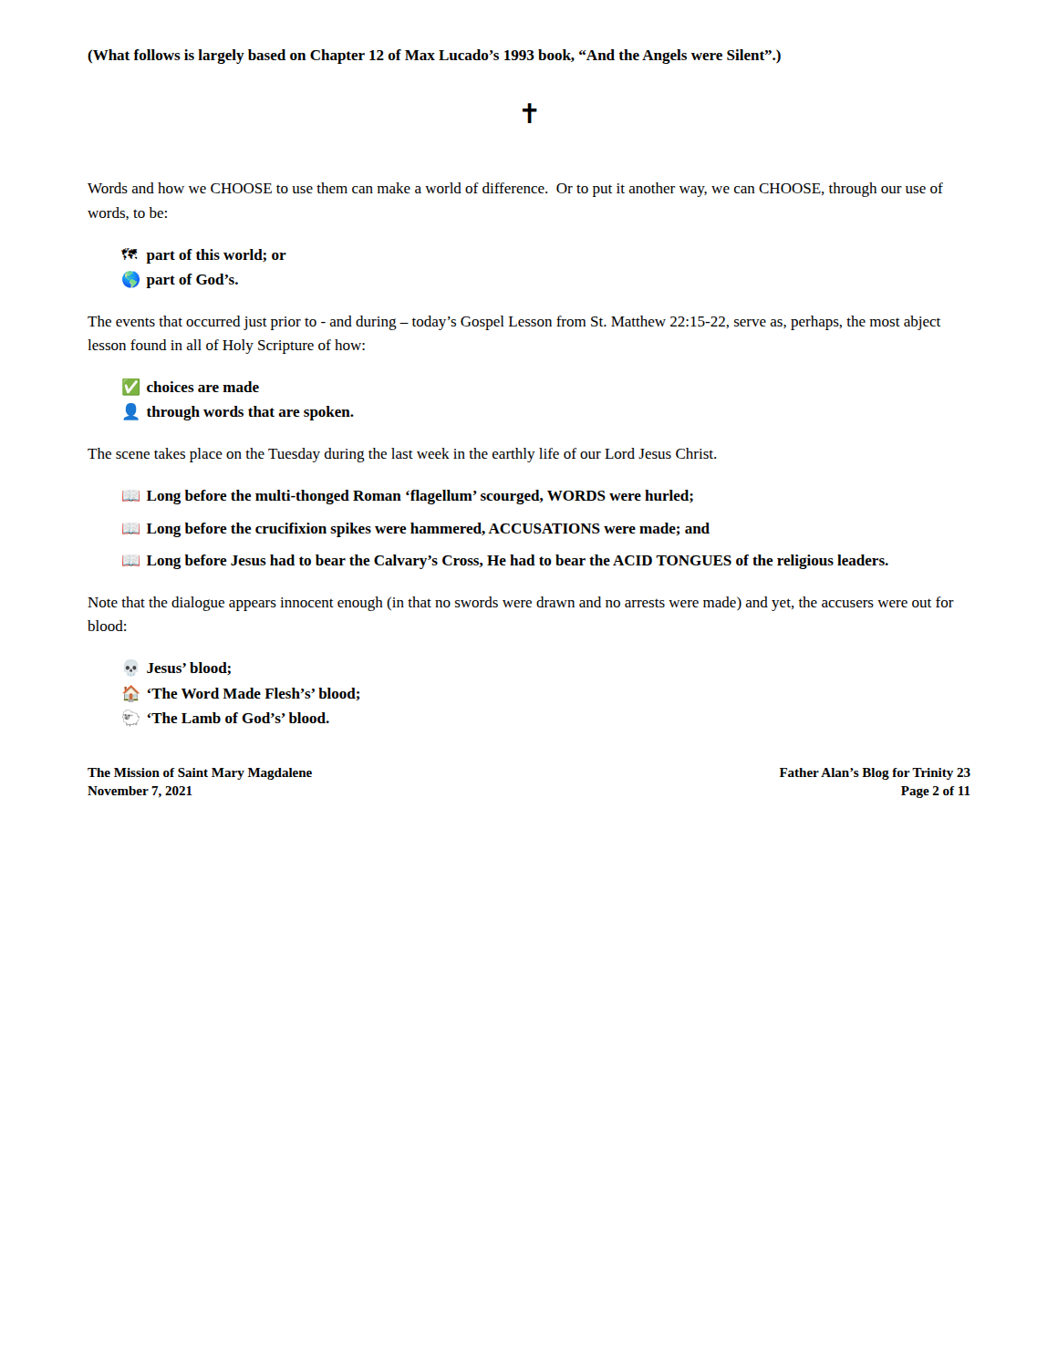(What follows is largely based on Chapter 12 of Max Lucado’s 1993 book, “And the Angels were Silent”.)
✝
Words and how we CHOOSE to use them can make a world of difference. Or to put it another way, we can CHOOSE, through our use of words, to be:
🗺part of this world; or
🌎part of God’s.
The events that occurred just prior to - and during – today’s Gospel Lesson from St. Matthew 22:15-22, serve as, perhaps, the most abject lesson found in all of Holy Scripture of how:
✅choices are made
👤through words that are spoken.
The scene takes place on the Tuesday during the last week in the earthly life of our Lord Jesus Christ.
📖Long before the multi-thonged Roman ‘flagellum’ scourged, WORDS were hurled;
📖Long before the crucifixion spikes were hammered, ACCUSATIONS were made; and
📖Long before Jesus had to bear the Calvary’s Cross, He had to bear the ACID TONGUES of the religious leaders.
Note that the dialogue appears innocent enough (in that no swords were drawn and no arrests were made) and yet, the accusers were out for blood:
💀Jesus’ blood;
🏠‘The Word Made Flesh’s’ blood;
🐑‘The Lamb of God’s’ blood.
The Mission of Saint Mary Magdalene November 7, 2021
Father Alan’s Blog for Trinity 23 Page 2 of 11